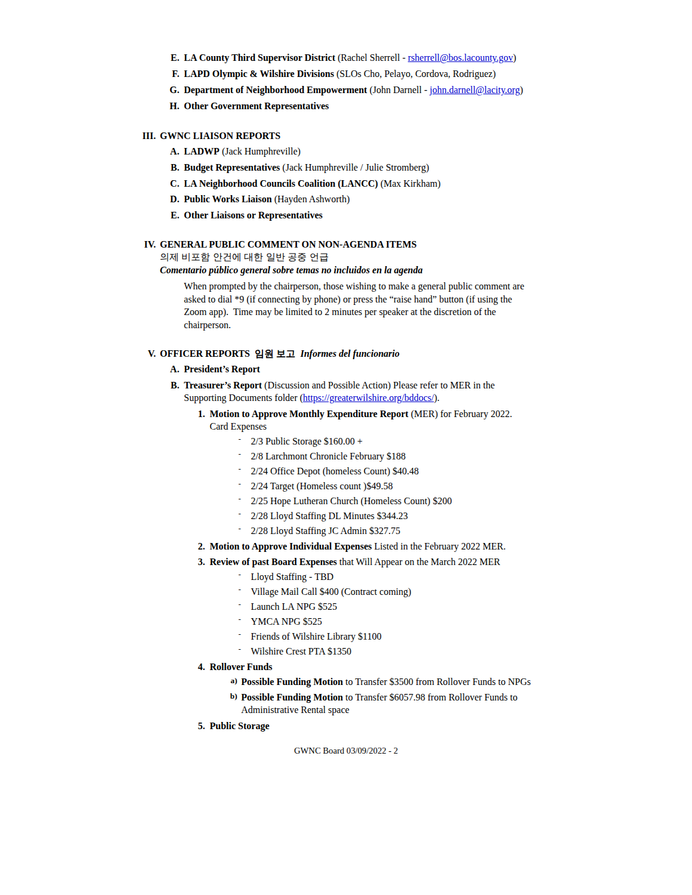E. LA County Third Supervisor District (Rachel Sherrell - rsherrell@bos.lacounty.gov)
F. LAPD Olympic & Wilshire Divisions (SLOs Cho, Pelayo, Cordova, Rodriguez)
G. Department of Neighborhood Empowerment (John Darnell - john.darnell@lacity.org)
H. Other Government Representatives
III. GWNC LIAISON REPORTS
A. LADWP (Jack Humphreville)
B. Budget Representatives (Jack Humphreville / Julie Stromberg)
C. LA Neighborhood Councils Coalition (LANCC) (Max Kirkham)
D. Public Works Liaison (Hayden Ashworth)
E. Other Liaisons or Representatives
IV. GENERAL PUBLIC COMMENT ON NON-AGENDA ITEMS
의제 비포함 안건에 대한 일반 공중 언급
Comentario público general sobre temas no incluidos en la agenda
When prompted by the chairperson, those wishing to make a general public comment are asked to dial *9 (if connecting by phone) or press the “raise hand” button (if using the Zoom app). Time may be limited to 2 minutes per speaker at the discretion of the chairperson.
V. OFFICER REPORTS 임원 보고 Informes del funcionario
A. President’s Report
B. Treasurer’s Report (Discussion and Possible Action) Please refer to MER in the Supporting Documents folder (https://greaterwilshire.org/bddocs/).
1. Motion to Approve Monthly Expenditure Report (MER) for February 2022.
Card Expenses
2/3 Public Storage $160.00 +
2/8 Larchmont Chronicle February $188
2/24 Office Depot (homeless Count) $40.48
2/24 Target (Homeless count )$49.58
2/25 Hope Lutheran Church (Homeless Count) $200
2/28 Lloyd Staffing DL Minutes $344.23
2/28 Lloyd Staffing JC Admin $327.75
2. Motion to Approve Individual Expenses Listed in the February 2022 MER.
3. Review of past Board Expenses that Will Appear on the March 2022 MER
Lloyd Staffing - TBD
Village Mail Call $400 (Contract coming)
Launch LA NPG $525
YMCA NPG $525
Friends of Wilshire Library $1100
Wilshire Crest PTA $1350
4. Rollover Funds
a) Possible Funding Motion to Transfer $3500 from Rollover Funds to NPGs
b) Possible Funding Motion to Transfer $6057.98 from Rollover Funds to Administrative Rental space
5. Public Storage
GWNC Board 03/09/2022 - 2